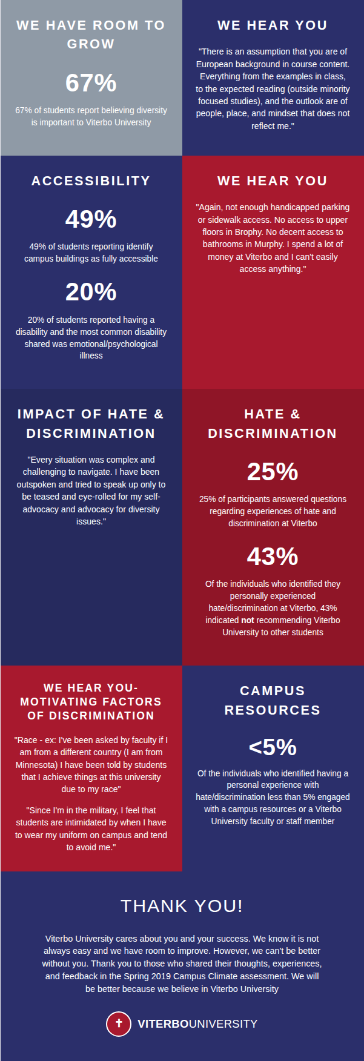We have room to grow
67%
67% of students report believing diversity is important to Viterbo University
We hear you
"There is an assumption that you are of European background in course content. Everything from the examples in class, to the expected reading (outside minority focused studies), and the outlook are of people, place, and mindset that does not reflect me."
Accessibility
49%
49% of students reporting identify campus buildings as fully accessible
20%
20% of students reported having a disability and the most common disability shared was emotional/psychological illness
We hear you
"Again, not enough handicapped parking or sidewalk access. No access to upper floors in Brophy. No decent access to bathrooms in Murphy. I spend a lot of money at Viterbo and I can't easily access anything."
Impact of hate & discrimination
"Every situation was complex and challenging to navigate. I have been outspoken and tried to speak up only to be teased and eye-rolled for my self-advocacy and advocacy for diversity issues."
Hate & discrimination
25%
25% of participants answered questions regarding experiences of hate and discrimination at Viterbo
43%
Of the individuals who identified they personally experienced hate/discrimination at Viterbo, 43% indicated not recommending Viterbo University to other students
We hear you- motivating factors of discrimination
"Race - ex: I've been asked by faculty if I am from a different country (I am from Minnesota) I have been told by students that I achieve things at this university due to my race"
"Since I'm in the military, I feel that students are intimidated by when I have to wear my uniform on campus and tend to avoid me."
Campus resources
<5%
Of the individuals who identified having a personal experience with hate/discrimination less than 5% engaged with a campus resources or a Viterbo University faculty or staff member
Thank you!
Viterbo University cares about you and your success. We know it is not always easy and we have room to improve. However, we can't be better without you. Thank you to those who shared their thoughts, experiences, and feedback in the Spring 2019 Campus Climate assessment. We will be better because we believe in Viterbo University
✝ VITERBOUNIVERSITY